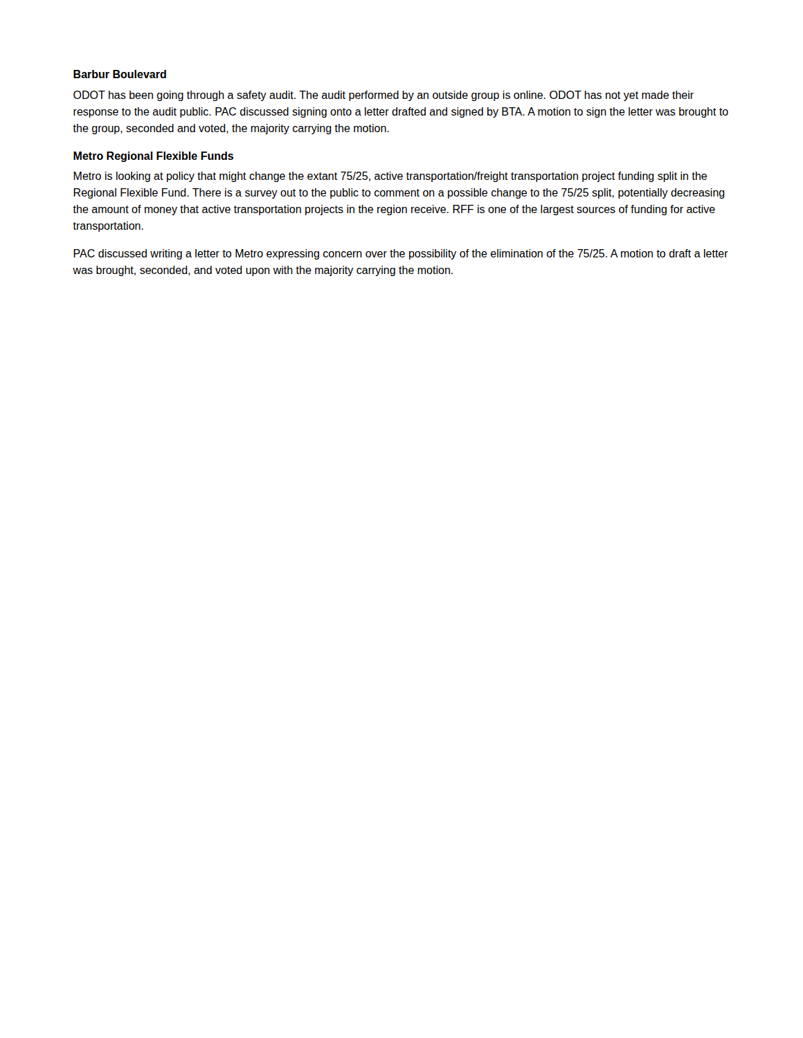Barbur Boulevard
ODOT has been going through a safety audit. The audit performed by an outside group is online. ODOT has not yet made their response to the audit public. PAC discussed signing onto a letter drafted and signed by BTA. A motion to sign the letter was brought to the group, seconded and voted, the majority carrying the motion.
Metro Regional Flexible Funds
Metro is looking at policy that might change the extant 75/25, active transportation/freight transportation project funding split in the Regional Flexible Fund. There is a survey out to the public to comment on a possible change to the 75/25 split, potentially decreasing the amount of money that active transportation projects in the region receive. RFF is one of the largest sources of funding for active transportation.
PAC discussed writing a letter to Metro expressing concern over the possibility of the elimination of the 75/25. A motion to draft a letter was brought, seconded, and voted upon with the majority carrying the motion.